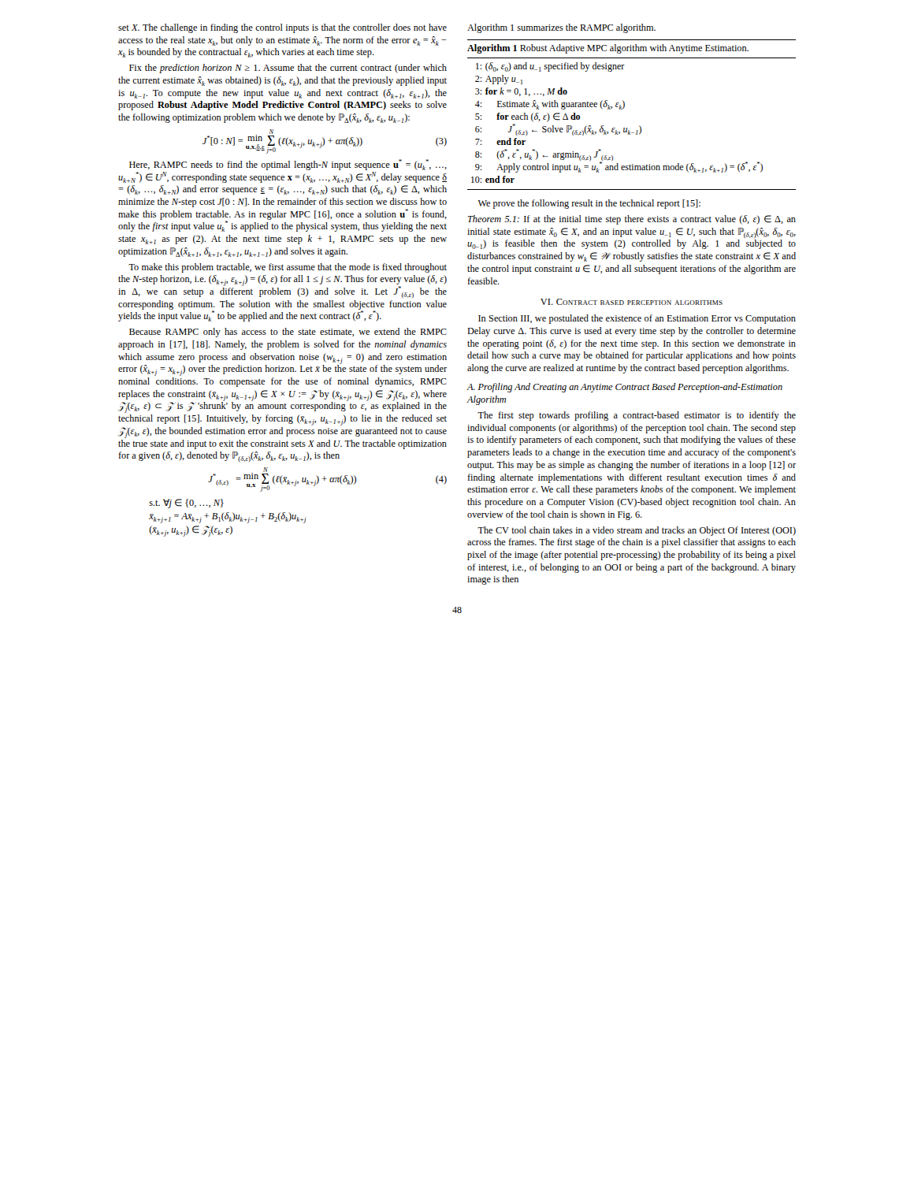set X. The challenge in finding the control inputs is that the controller does not have access to the real state xk, but only to an estimate x̂k. The norm of the error ek = x̂k − xk is bounded by the contractual εk, which varies at each time step.
Fix the prediction horizon N ≥ 1. Assume that the current contract (under which the current estimate x̂k was obtained) is (δk, εk), and that the previously applied input is uk−1. To compute the new input value uk and next contract (δk+1, εk+1), the proposed Robust Adaptive Model Predictive Control (RAMPC) seeks to solve the following optimization problem which we denote by ℙΔ(x̂k, δk, εk, uk−1):
J*[0 : N] = min u,x,δ,ε NΣj=0 (ℓ(xk+j, uk+j) + απ(δk)) (3)
Here, RAMPC needs to find the optimal length-N input sequence u* = (uk*, …, uk+N*) ∈ UN, corresponding state sequence x = (xk, …, xk+N) ∈ XN, delay sequence δ = (δk, …, δk+N) and error sequence ε = (εk, …, εk+N) such that (δk, εk) ∈ Δ, which minimize the N-step cost J[0 : N]. In the remainder of this section we discuss how to make this problem tractable. As in regular MPC [16], once a solution u* is found, only the first input value uk* is applied to the physical system, thus yielding the next state xk+1 as per (2). At the next time step k + 1, RAMPC sets up the new optimization ℙΔ(x̂k+1, δk+1, εk+1, uk+1−1) and solves it again.
To make this problem tractable, we first assume that the mode is fixed throughout the N-step horizon, i.e. (δk+j, εk+j) = (δ, ε) for all 1 ≤ j ≤ N. Thus for every value (δ, ε) in Δ, we can setup a different problem (3) and solve it. Let J*(δ,ε) be the corresponding optimum. The solution with the smallest objective function value yields the input value uk* to be applied and the next contract (δ*, ε*).
Because RAMPC only has access to the state estimate, we extend the RMPC approach in [17], [18]. Namely, the problem is solved for the nominal dynamics which assume zero process and observation noise (wk+j = 0) and zero estimation error (x̂k+j = xk+j) over the prediction horizon. Let x̄ be the state of the system under nominal conditions. To compensate for the use of nominal dynamics, RMPC replaces the constraint (x̄k+j, uk−1+j) ∈ X × U := 𝒵 by (x̄k+j, uk+j) ∈ 𝒵j(εk, ε), where 𝒵j(εk, ε) ⊂ 𝒵 is 𝒵 'shrunk' by an amount corresponding to ε, as explained in the technical report [15]. Intuitively, by forcing (x̄k+j, uk−1+j) to lie in the reduced set 𝒵j(εk, ε), the bounded estimation error and process noise are guaranteed not to cause the true state and input to exit the constraint sets X and U. The tractable optimization for a given (δ, ε), denoted by ℙ(δ,ε)(x̂k, δk, εk, uk−1), is then
J*(δ,ε) = min u,x NΣj=0 (ℓ(x̄k+j, uk+j) + απ(δk)) (4)
s.t. ∀j ∈ {0, …, N}
x̄k+j+1 = Ax̄k+j + B1(δk)uk+j−1 + B2(δk)uk+j
(x̄k+j, uk+j) ∈ 𝒵j(εk, ε)
Algorithm 1 summarizes the RAMPC algorithm.
Algorithm 1 Robust Adaptive MPC algorithm with Anytime Estimation.
(δ0, ε0) and u−1 specified by designer
Apply u−1
for k = 0, 1, …, M do
Estimate x̂k with guarantee (δk, εk)
for each (δ, ε) ∈ Δ do
J*(δ,ε) ← Solve ℙ(δ,ε)(x̂k, δk, εk, uk−1)
end for
(δ*, ε*, uk*) ← argmin(δ,ε) J*(δ,ε)
Apply control input uk = uk* and estimation mode (δk+1, εk+1) = (δ*, ε*)
end for
We prove the following result in the technical report [15]:
Theorem 5.1: If at the initial time step there exists a contract value (δ, ε) ∈ Δ, an initial state estimate x̂0 ∈ X, and an input value u−1 ∈ U, such that ℙ(δ,ε)(x̂0, δ0, ε0, u0−1) is feasible then the system (2) controlled by Alg. 1 and subjected to disturbances constrained by wk ∈ 𝒲 robustly satisfies the state constraint x ∈ X and the control input constraint u ∈ U, and all subsequent iterations of the algorithm are feasible.
VI. Contract based perception algorithms
In Section III, we postulated the existence of an Estimation Error vs Computation Delay curve Δ. This curve is used at every time step by the controller to determine the operating point (δ, ε) for the next time step. In this section we demonstrate in detail how such a curve may be obtained for particular applications and how points along the curve are realized at runtime by the contract based perception algorithms.
A. Profiling And Creating an Anytime Contract Based Perception-and-Estimation Algorithm
The first step towards profiling a contract-based estimator is to identify the individual components (or algorithms) of the perception tool chain. The second step is to identify parameters of each component, such that modifying the values of these parameters leads to a change in the execution time and accuracy of the component's output. This may be as simple as changing the number of iterations in a loop [12] or finding alternate implementations with different resultant execution times δ and estimation error ε. We call these parameters knobs of the component. We implement this procedure on a Computer Vision (CV)-based object recognition tool chain. An overview of the tool chain is shown in Fig. 6.
The CV tool chain takes in a video stream and tracks an Object Of Interest (OOI) across the frames. The first stage of the chain is a pixel classifier that assigns to each pixel of the image (after potential pre-processing) the probability of its being a pixel of interest, i.e., of belonging to an OOI or being a part of the background. A binary image is then
48